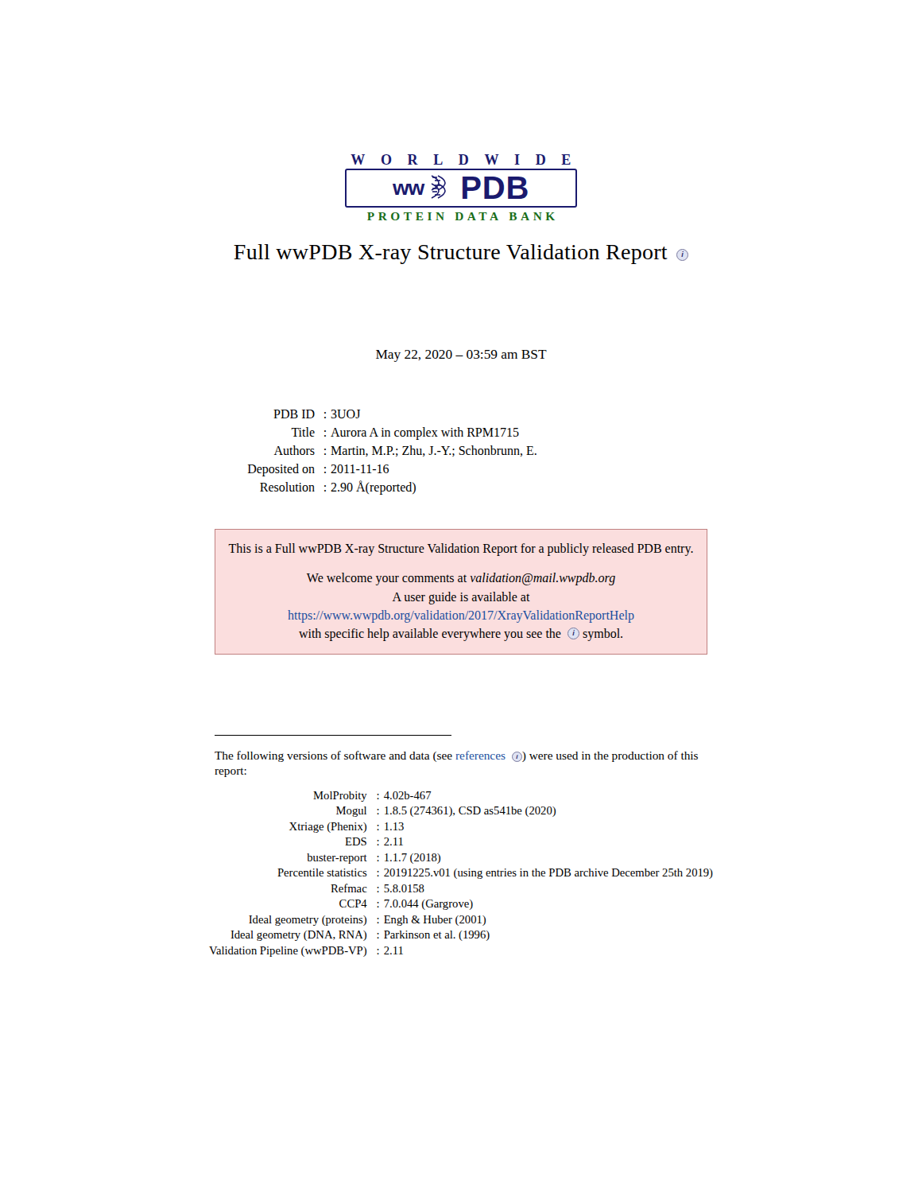W O R L D W I D E
ww PDB
PROTEIN DATA BANK
Full wwPDB X-ray Structure Validation Report i
May 22, 2020 – 03:59 am BST
| PDB ID | : | 3UOJ |
| Title | : | Aurora A in complex with RPM1715 |
| Authors | : | Martin, M.P.; Zhu, J.-Y.; Schonbrunn, E. |
| Deposited on | : | 2011-11-16 |
| Resolution | : | 2.90 Å(reported) |
This is a Full wwPDB X-ray Structure Validation Report for a publicly released PDB entry.
We welcome your comments at validation@mail.wwpdb.org
A user guide is available at
https://www.wwpdb.org/validation/2017/XrayValidationReportHelp
with specific help available everywhere you see the i symbol.
The following versions of software and data (see references i) were used in the production of this report:
| MolProbity | : | 4.02b-467 |
| Mogul | : | 1.8.5 (274361), CSD as541be (2020) |
| Xtriage (Phenix) | : | 1.13 |
| EDS | : | 2.11 |
| buster-report | : | 1.1.7 (2018) |
| Percentile statistics | : | 20191225.v01 (using entries in the PDB archive December 25th 2019) |
| Refmac | : | 5.8.0158 |
| CCP4 | : | 7.0.044 (Gargrove) |
| Ideal geometry (proteins) | : | Engh & Huber (2001) |
| Ideal geometry (DNA, RNA) | : | Parkinson et al. (1996) |
| Validation Pipeline (wwPDB-VP) | : | 2.11 |